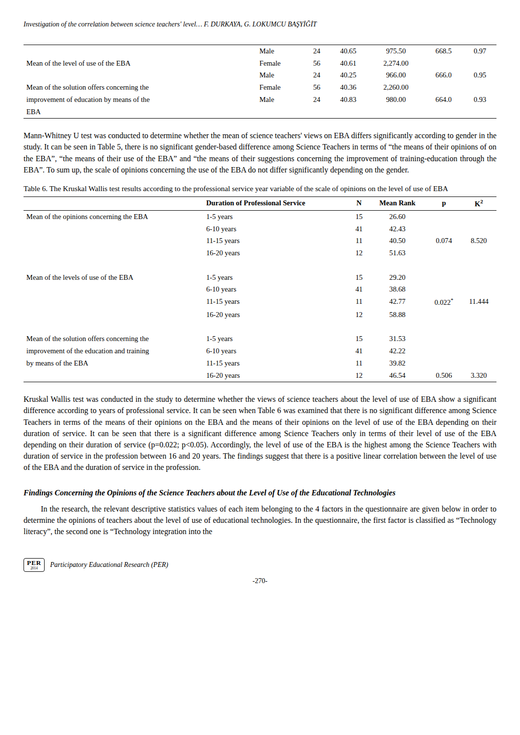Investigation of the correlation between science teachers' level… F. DURKAYA, G. LOKUMCU BAŞYİĞİT
| | Male | 24 | 40.65 | 975.50 | 668.5 | 0.97 |
| Mean of the level of use of the EBA | Female | 56 | 40.61 | 2,274.00 | | |
| | Male | 24 | 40.25 | 966.00 | 666.0 | 0.95 |
| Mean of the solution offers concerning the | Female | 56 | 40.36 | 2,260.00 | | |
| improvement of education by means of the | Male | 24 | 40.83 | 980.00 | 664.0 | 0.93 |
| EBA | | | | | | |
Mann-Whitney U test was conducted to determine whether the mean of science teachers' views on EBA differs significantly according to gender in the study. It can be seen in Table 5, there is no significant gender-based difference among Science Teachers in terms of “the means of their opinions of on the EBA”, “the means of their use of the EBA” and “the means of their suggestions concerning the improvement of training-education through the EBA”. To sum up, the scale of opinions concerning the use of the EBA do not differ significantly depending on the gender.
Table 6. The Kruskal Wallis test results according to the professional service year variable of the scale of opinions on the level of use of EBA
| | Duration of Professional Service | N | Mean Rank | p | K 2 |
| --- | --- | --- | --- | --- | --- |
| Mean of the opinions concerning the EBA | 1-5 years | 15 | 26.60 | | |
| | 6-10 years | 41 | 42.43 | | |
| | 11-15 years | 11 | 40.50 | 0.074 | 8.520 |
| | 16-20 years | 12 | 51.63 | | |
| Mean of the levels of use of the EBA | 1-5 years | 15 | 29.20 | | |
| | 6-10 years | 41 | 38.68 | | |
| | 11-15 years | 11 | 42.77 | 0.022 * | 11.444 |
| | 16-20 years | 12 | 58.88 | | |
| Mean of the solution offers concerning the | 1-5 years | 15 | 31.53 | | |
| improvement of the education and training | 6-10 years | 41 | 42.22 | | |
| by means of the EBA | 11-15 years | 11 | 39.82 | | |
| | 16-20 years | 12 | 46.54 | 0.506 | 3.320 |
Kruskal Wallis test was conducted in the study to determine whether the views of science teachers about the level of use of EBA show a significant difference according to years of professional service. It can be seen when Table 6 was examined that there is no significant difference among Science Teachers in terms of the means of their opinions on the EBA and the means of their opinions on the level of use of the EBA depending on their duration of service. It can be seen that there is a significant difference among Science Teachers only in terms of their level of use of the EBA depending on their duration of service (p=0.022; p<0.05). Accordingly, the level of use of the EBA is the highest among the Science Teachers with duration of service in the profession between 16 and 20 years. The findings suggest that there is a positive linear correlation between the level of use of the EBA and the duration of service in the profession.
Findings Concerning the Opinions of the Science Teachers about the Level of Use of the Educational Technologies
In the research, the relevant descriptive statistics values of each item belonging to the 4 factors in the questionnaire are given below in order to determine the opinions of teachers about the level of use of educational technologies. In the questionnaire, the first factor is classified as “Technology literacy”, the second one is “Technology integration into the
PER2014
Participatory Educational Research (PER)
-270-